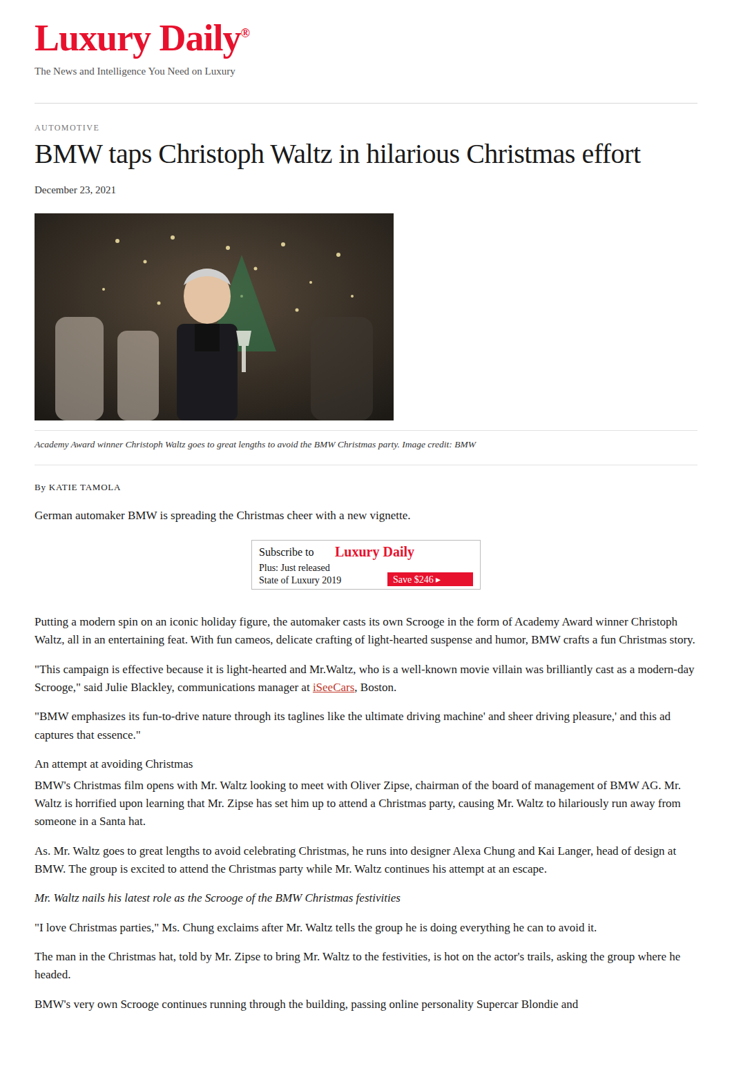Luxury Daily®
The News and Intelligence You Need on Luxury
AUTOMOTIVE
BMW taps Christoph Waltz in hilarious Christmas effort
December 23, 2021
Academy Award winner Christoph Waltz goes to great lengths to avoid the BMW Christmas party. Image credit: BMW
By KATIE TAMOLA
German automaker BMW is spreading the Christmas cheer with a new vignette.
Putting a modern spin on an iconic holiday figure, the automaker casts its own Scrooge in the form of Academy Award winner Christoph Waltz, all in an entertaining feat. With fun cameos, delicate crafting of light-hearted suspense and humor, BMW crafts a fun Christmas story.
"This campaign is effective because it is light-hearted and Mr.Waltz, who is a well-known movie villain was brilliantly cast as a modern-day Scrooge," said Julie Blackley, communications manager at iSeeCars, Boston.
"BMW emphasizes its fun-to-drive nature through its taglines like the ultimate driving machine' and sheer driving pleasure,' and this ad captures that essence."
An attempt at avoiding Christmas
BMW's Christmas film opens with Mr. Waltz looking to meet with Oliver Zipse, chairman of the board of management of BMW AG. Mr. Waltz is horrified upon learning that Mr. Zipse has set him up to attend a Christmas party, causing Mr. Waltz to hilariously run away from someone in a Santa hat.
As. Mr. Waltz goes to great lengths to avoid celebrating Christmas, he runs into designer Alexa Chung and Kai Langer, head of design at BMW. The group is excited to attend the Christmas party while Mr. Waltz continues his attempt at an escape.
Mr. Waltz nails his latest role as the Scrooge of the BMW Christmas festivities
"I love Christmas parties," Ms. Chung exclaims after Mr. Waltz tells the group he is doing everything he can to avoid it.
The man in the Christmas hat, told by Mr. Zipse to bring Mr. Waltz to the festivities, is hot on the actor's trails, asking the group where he headed.
BMW's very own Scrooge continues running through the building, passing online personality Supercar Blondie and